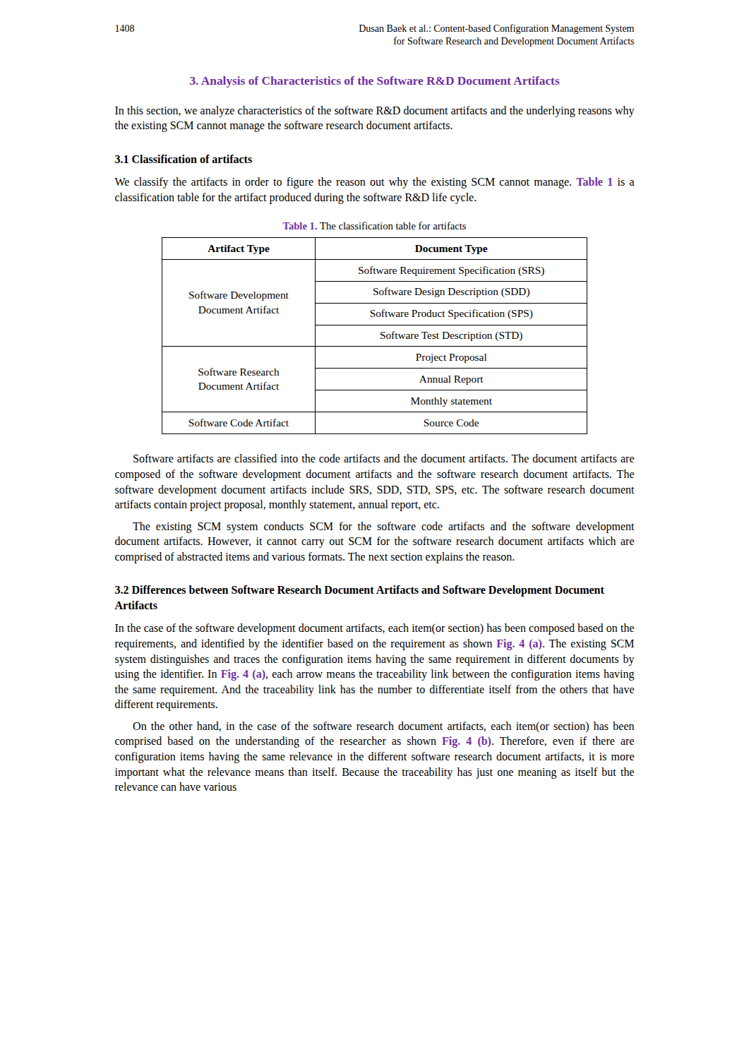1408
Dusan Baek et al.: Content-based Configuration Management System
for Software Research and Development Document Artifacts
3. Analysis of Characteristics of the Software R&D Document Artifacts
In this section, we analyze characteristics of the software R&D document artifacts and the underlying reasons why the existing SCM cannot manage the software research document artifacts.
3.1 Classification of artifacts
We classify the artifacts in order to figure the reason out why the existing SCM cannot manage. Table 1 is a classification table for the artifact produced during the software R&D life cycle.
Table 1. The classification table for artifacts
| Artifact Type | Document Type |
| --- | --- |
| Software Development Document Artifact | Software Requirement Specification (SRS) |
| Software Design Description (SDD) |
| Software Product Specification (SPS) |
| Software Test Description (STD) |
| Software Research Document Artifact | Project Proposal |
| Annual Report |
| Monthly statement |
| Software Code Artifact | Source Code |
Software artifacts are classified into the code artifacts and the document artifacts. The document artifacts are composed of the software development document artifacts and the software research document artifacts. The software development document artifacts include SRS, SDD, STD, SPS, etc. The software research document artifacts contain project proposal, monthly statement, annual report, etc.
The existing SCM system conducts SCM for the software code artifacts and the software development document artifacts. However, it cannot carry out SCM for the software research document artifacts which are comprised of abstracted items and various formats. The next section explains the reason.
3.2 Differences between Software Research Document Artifacts and Software Development Document Artifacts
In the case of the software development document artifacts, each item(or section) has been composed based on the requirements, and identified by the identifier based on the requirement as shown Fig. 4 (a). The existing SCM system distinguishes and traces the configuration items having the same requirement in different documents by using the identifier. In Fig. 4 (a), each arrow means the traceability link between the configuration items having the same requirement. And the traceability link has the number to differentiate itself from the others that have different requirements.
On the other hand, in the case of the software research document artifacts, each item(or section) has been comprised based on the understanding of the researcher as shown Fig. 4 (b). Therefore, even if there are configuration items having the same relevance in the different software research document artifacts, it is more important what the relevance means than itself. Because the traceability has just one meaning as itself but the relevance can have various